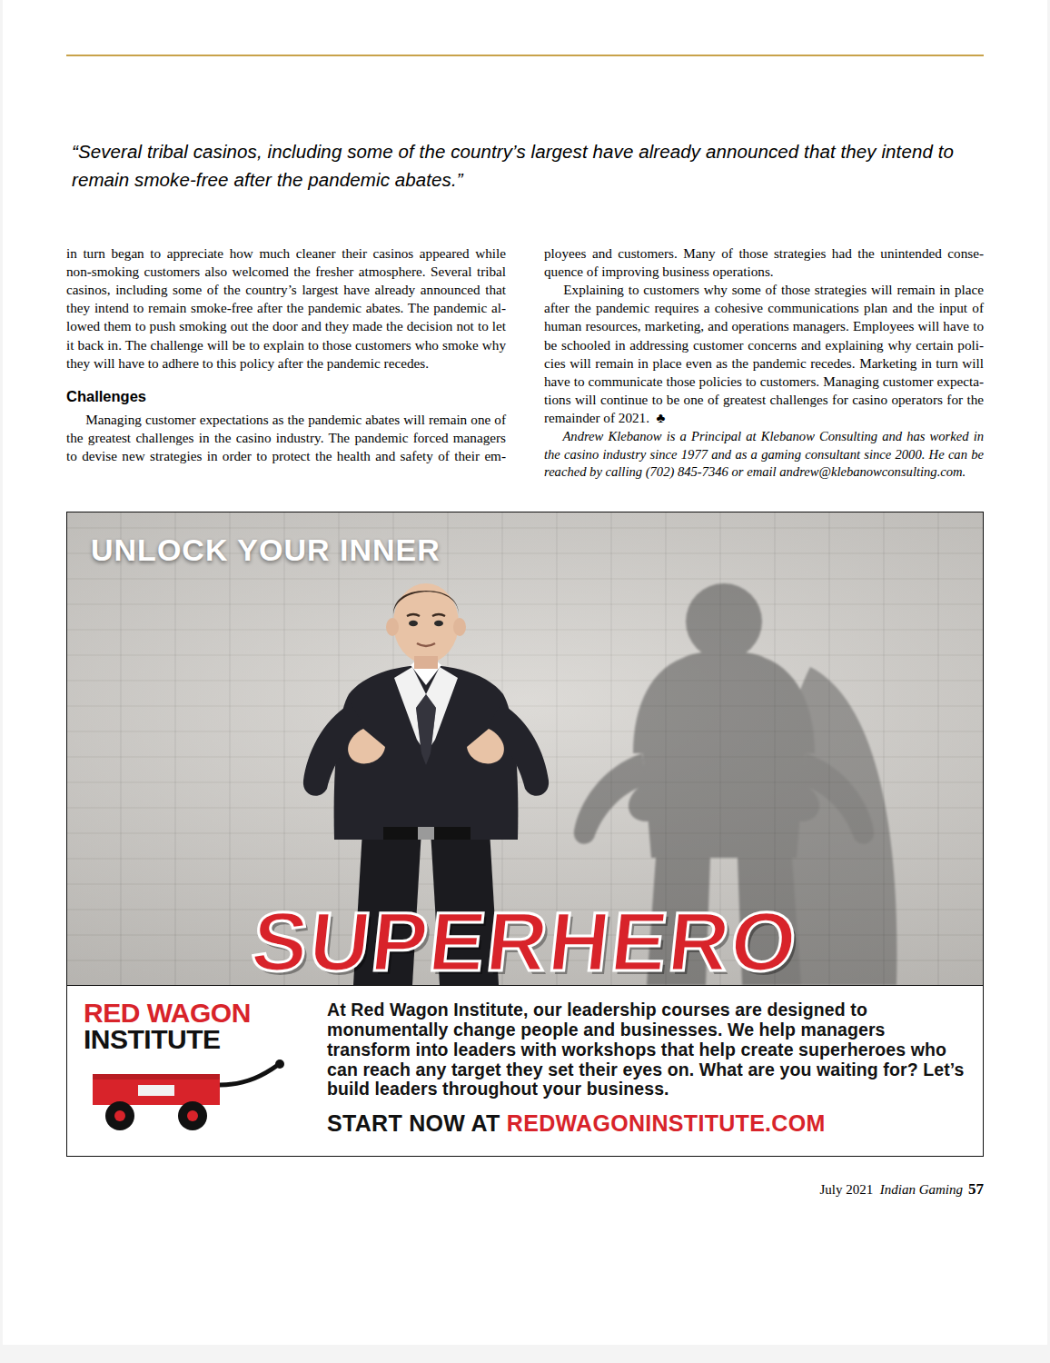“Several tribal casinos, including some of the country’s largest have already announced that they intend to remain smoke-free after the pandemic abates.”
in turn began to appreciate how much cleaner their casinos appeared while non-smoking customers also welcomed the fresher atmosphere. Several tribal casinos, including some of the country’s largest have already announced that they intend to remain smoke-free after the pandemic abates. The pandemic allowed them to push smoking out the door and they made the decision not to let it back in. The challenge will be to explain to those customers who smoke why they will have to adhere to this policy after the pandemic recedes.
Challenges
Managing customer expectations as the pandemic abates will remain one of the greatest challenges in the casino industry. The pandemic forced managers to devise new strategies in order to protect the health and safety of their employees and customers. Many of those strategies had the unintended consequence of improving business operations.
Explaining to customers why some of those strategies will remain in place after the pandemic requires a cohesive communications plan and the input of human resources, marketing, and operations managers. Employees will have to be schooled in addressing customer concerns and explaining why certain policies will remain in place even as the pandemic recedes. Marketing in turn will have to communicate those policies to customers. Managing customer expectations will continue to be one of greatest challenges for casino operators for the remainder of 2021. ♣
Andrew Klebanow is a Principal at Klebanow Consulting and has worked in the casino industry since 1977 and as a gaming consultant since 2000. He can be reached by calling (702) 845-7346 or email andrew@klebanowconsulting.com.
UNLOCK YOUR INNER
SUPERHERO
RED WAGON
INSTITUTE
At Red Wagon Institute, our leadership courses are designed to monumentally change people and businesses. We help managers transform into leaders with workshops that help create superheroes who can reach any target they set their eyes on. What are you waiting for? Let’s build leaders throughout your business.
START NOW AT REDWAGONINSTITUTE.COM
July 2021 Indian Gaming 57